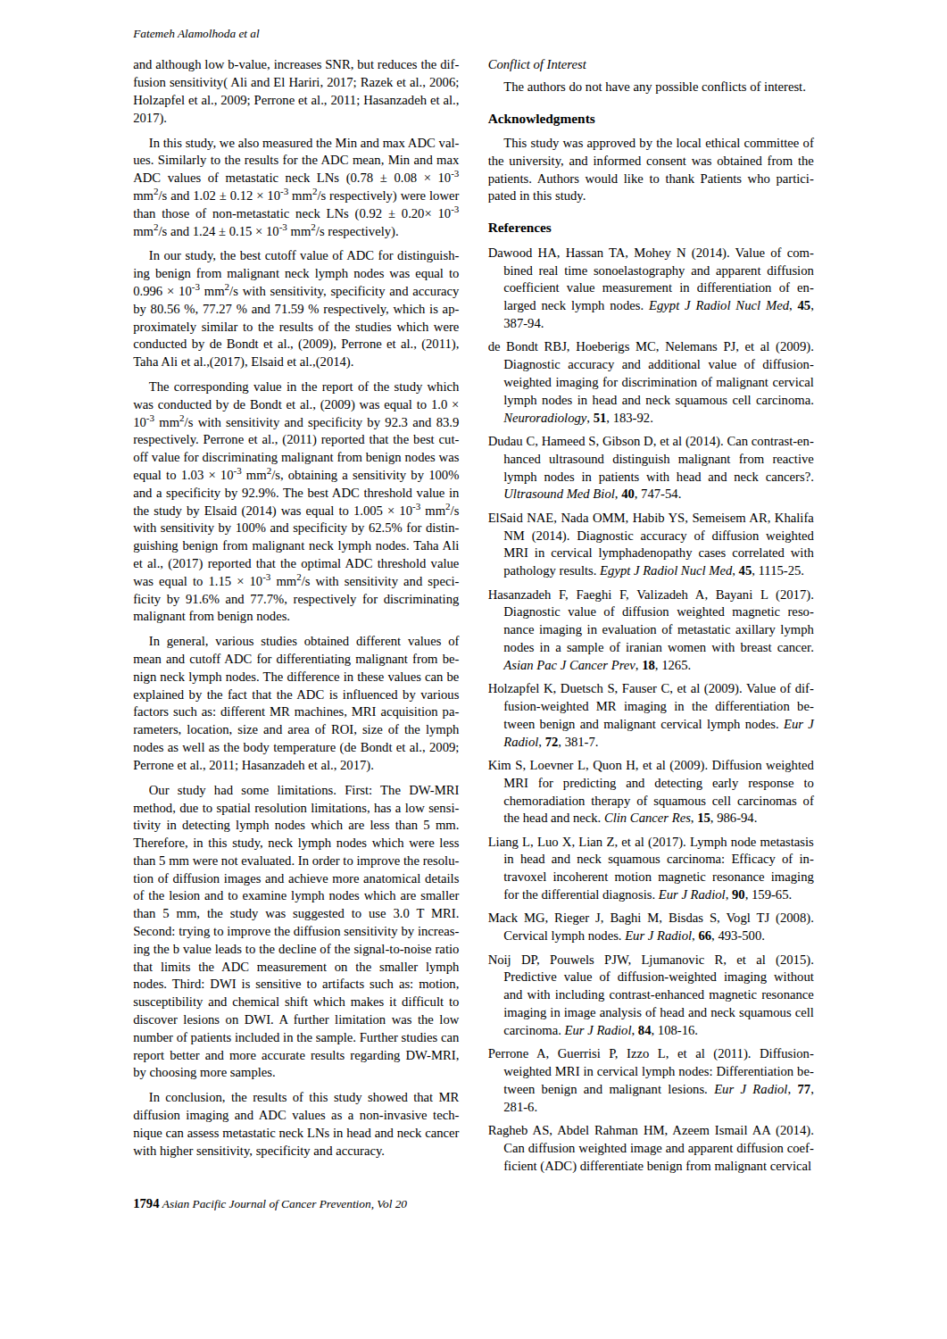Fatemeh Alamolhoda et al
and although low b-value, increases SNR, but reduces the diffusion sensitivity( Ali and El Hariri, 2017; Razek et al., 2006; Holzapfel et al., 2009; Perrone et al., 2011; Hasanzadeh et al., 2017).
In this study, we also measured the Min and max ADC values. Similarly to the results for the ADC mean, Min and max ADC values of metastatic neck LNs (0.78 ± 0.08 × 10-3 mm2/s and 1.02 ± 0.12 × 10-3 mm2/s respectively) were lower than those of non-metastatic neck LNs (0.92 ± 0.20× 10-3 mm2/s and 1.24 ± 0.15 × 10-3 mm2/s respectively).
In our study, the best cutoff value of ADC for distinguishing benign from malignant neck lymph nodes was equal to 0.996 × 10-3 mm2/s with sensitivity, specificity and accuracy by 80.56 %, 77.27 % and 71.59 % respectively, which is approximately similar to the results of the studies which were conducted by de Bondt et al., (2009), Perrone et al., (2011), Taha Ali et al.,(2017), Elsaid et al.,(2014).
The corresponding value in the report of the study which was conducted by de Bondt et al., (2009) was equal to 1.0 × 10-3 mm2/s with sensitivity and specificity by 92.3 and 83.9 respectively. Perrone et al., (2011) reported that the best cutoff value for discriminating malignant from benign nodes was equal to 1.03 × 10-3 mm2/s, obtaining a sensitivity by 100% and a specificity by 92.9%. The best ADC threshold value in the study by Elsaid (2014) was equal to 1.005 × 10-3 mm2/s with sensitivity by 100% and specificity by 62.5% for distinguishing benign from malignant neck lymph nodes. Taha Ali et al., (2017) reported that the optimal ADC threshold value was equal to 1.15 × 10-3 mm2/s with sensitivity and specificity by 91.6% and 77.7%, respectively for discriminating malignant from benign nodes.
In general, various studies obtained different values of mean and cutoff ADC for differentiating malignant from benign neck lymph nodes. The difference in these values can be explained by the fact that the ADC is influenced by various factors such as: different MR machines, MRI acquisition parameters, location, size and area of ROI, size of the lymph nodes as well as the body temperature (de Bondt et al., 2009; Perrone et al., 2011; Hasanzadeh et al., 2017).
Our study had some limitations. First: The DW-MRI method, due to spatial resolution limitations, has a low sensitivity in detecting lymph nodes which are less than 5 mm. Therefore, in this study, neck lymph nodes which were less than 5 mm were not evaluated. In order to improve the resolution of diffusion images and achieve more anatomical details of the lesion and to examine lymph nodes which are smaller than 5 mm, the study was suggested to use 3.0 T MRI. Second: trying to improve the diffusion sensitivity by increasing the b value leads to the decline of the signal-to-noise ratio that limits the ADC measurement on the smaller lymph nodes. Third: DWI is sensitive to artifacts such as: motion, susceptibility and chemical shift which makes it difficult to discover lesions on DWI. A further limitation was the low number of patients included in the sample. Further studies can report better and more accurate results regarding DW-MRI, by choosing more samples.
In conclusion, the results of this study showed that MR diffusion imaging and ADC values as a non-invasive technique can assess metastatic neck LNs in head and neck cancer with higher sensitivity, specificity and accuracy.
Conflict of Interest
The authors do not have any possible conflicts of interest.
Acknowledgments
This study was approved by the local ethical committee of the university, and informed consent was obtained from the patients. Authors would like to thank Patients who participated in this study.
References
Dawood HA, Hassan TA, Mohey N (2014). Value of combined real time sonoelastography and apparent diffusion coefficient value measurement in differentiation of enlarged neck lymph nodes. Egypt J Radiol Nucl Med, 45, 387-94.
de Bondt RBJ, Hoeberigs MC, Nelemans PJ, et al (2009). Diagnostic accuracy and additional value of diffusion-weighted imaging for discrimination of malignant cervical lymph nodes in head and neck squamous cell carcinoma. Neuroradiology, 51, 183-92.
Dudau C, Hameed S, Gibson D, et al (2014). Can contrast-enhanced ultrasound distinguish malignant from reactive lymph nodes in patients with head and neck cancers?. Ultrasound Med Biol, 40, 747-54.
ElSaid NAE, Nada OMM, Habib YS, Semeisem AR, Khalifa NM (2014). Diagnostic accuracy of diffusion weighted MRI in cervical lymphadenopathy cases correlated with pathology results. Egypt J Radiol Nucl Med, 45, 1115-25.
Hasanzadeh F, Faeghi F, Valizadeh A, Bayani L (2017). Diagnostic value of diffusion weighted magnetic resonance imaging in evaluation of metastatic axillary lymph nodes in a sample of iranian women with breast cancer. Asian Pac J Cancer Prev, 18, 1265.
Holzapfel K, Duetsch S, Fauser C, et al (2009). Value of diffusion-weighted MR imaging in the differentiation between benign and malignant cervical lymph nodes. Eur J Radiol, 72, 381-7.
Kim S, Loevner L, Quon H, et al (2009). Diffusion weighted MRI for predicting and detecting early response to chemoradiation therapy of squamous cell carcinomas of the head and neck. Clin Cancer Res, 15, 986-94.
Liang L, Luo X, Lian Z, et al (2017). Lymph node metastasis in head and neck squamous carcinoma: Efficacy of intravoxel incoherent motion magnetic resonance imaging for the differential diagnosis. Eur J Radiol, 90, 159-65.
Mack MG, Rieger J, Baghi M, Bisdas S, Vogl TJ (2008). Cervical lymph nodes. Eur J Radiol, 66, 493-500.
Noij DP, Pouwels PJW, Ljumanovic R, et al (2015). Predictive value of diffusion-weighted imaging without and with including contrast-enhanced magnetic resonance imaging in image analysis of head and neck squamous cell carcinoma. Eur J Radiol, 84, 108-16.
Perrone A, Guerrisi P, Izzo L, et al (2011). Diffusion-weighted MRI in cervical lymph nodes: Differentiation between benign and malignant lesions. Eur J Radiol, 77, 281-6.
Ragheb AS, Abdel Rahman HM, Azeem Ismail AA (2014). Can diffusion weighted image and apparent diffusion coefficient (ADC) differentiate benign from malignant cervical
1794 Asian Pacific Journal of Cancer Prevention, Vol 20